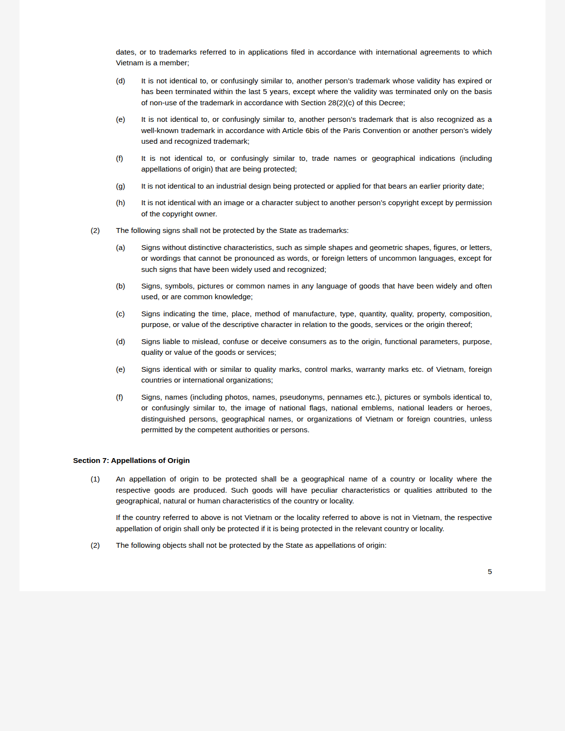dates, or to trademarks referred to in applications filed in accordance with international agreements to which Vietnam is a member;
(d) It is not identical to, or confusingly similar to, another person’s trademark whose validity has expired or has been terminated within the last 5 years, except where the validity was terminated only on the basis of non-use of the trademark in accordance with Section 28(2)(c) of this Decree;
(e) It is not identical to, or confusingly similar to, another person’s trademark that is also recognized as a well-known trademark in accordance with Article 6bis of the Paris Convention or another person’s widely used and recognized trademark;
(f) It is not identical to, or confusingly similar to, trade names or geographical indications (including appellations of origin) that are being protected;
(g) It is not identical to an industrial design being protected or applied for that bears an earlier priority date;
(h) It is not identical with an image or a character subject to another person’s copyright except by permission of the copyright owner.
(2) The following signs shall not be protected by the State as trademarks:
(a) Signs without distinctive characteristics, such as simple shapes and geometric shapes, figures, or letters, or wordings that cannot be pronounced as words, or foreign letters of uncommon languages, except for such signs that have been widely used and recognized;
(b) Signs, symbols, pictures or common names in any language of goods that have been widely and often used, or are common knowledge;
(c) Signs indicating the time, place, method of manufacture, type, quantity, quality, property, composition, purpose, or value of the descriptive character in relation to the goods, services or the origin thereof;
(d) Signs liable to mislead, confuse or deceive consumers as to the origin, functional parameters, purpose, quality or value of the goods or services;
(e) Signs identical with or similar to quality marks, control marks, warranty marks etc. of Vietnam, foreign countries or international organizations;
(f) Signs, names (including photos, names, pseudonyms, pennames etc.), pictures or symbols identical to, or confusingly similar to, the image of national flags, national emblems, national leaders or heroes, distinguished persons, geographical names, or organizations of Vietnam or foreign countries, unless permitted by the competent authorities or persons.
Section 7: Appellations of Origin
(1) An appellation of origin to be protected shall be a geographical name of a country or locality where the respective goods are produced. Such goods will have peculiar characteristics or qualities attributed to the geographical, natural or human characteristics of the country or locality.
If the country referred to above is not Vietnam or the locality referred to above is not in Vietnam, the respective appellation of origin shall only be protected if it is being protected in the relevant country or locality.
(2) The following objects shall not be protected by the State as appellations of origin:
5